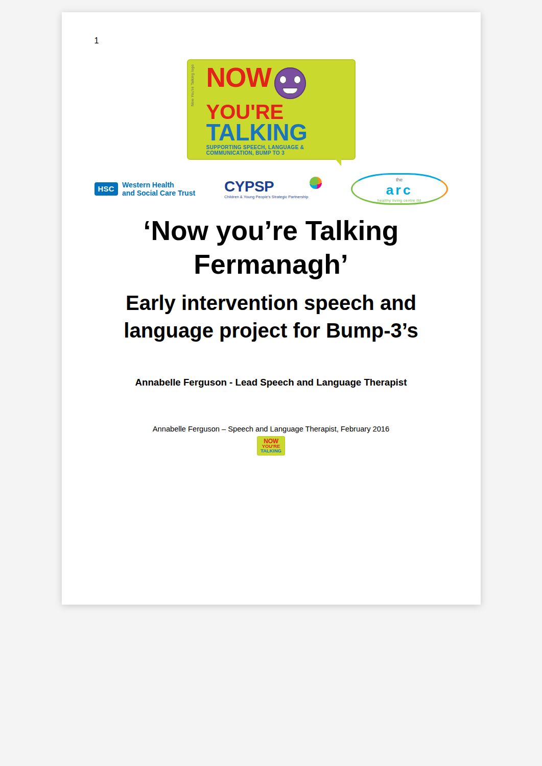1
Now You're Talking logo NOW YOU'RE TALKING
SUPPORTING SPEECH, LANGUAGE & COMMUNICATION, BUMP TO 3
HSC Western Health
and Social Care Trust
CYPSP
Children & Young People's Strategic Partnership
the arc healthy living centre ltd
‘Now you’re Talking Fermanagh’
Early intervention speech and language project for Bump-3’s
Annabelle Ferguson - Lead Speech and Language Therapist
Annabelle Ferguson – Speech and Language Therapist, February 2016
NOW YOU'RE TALKING